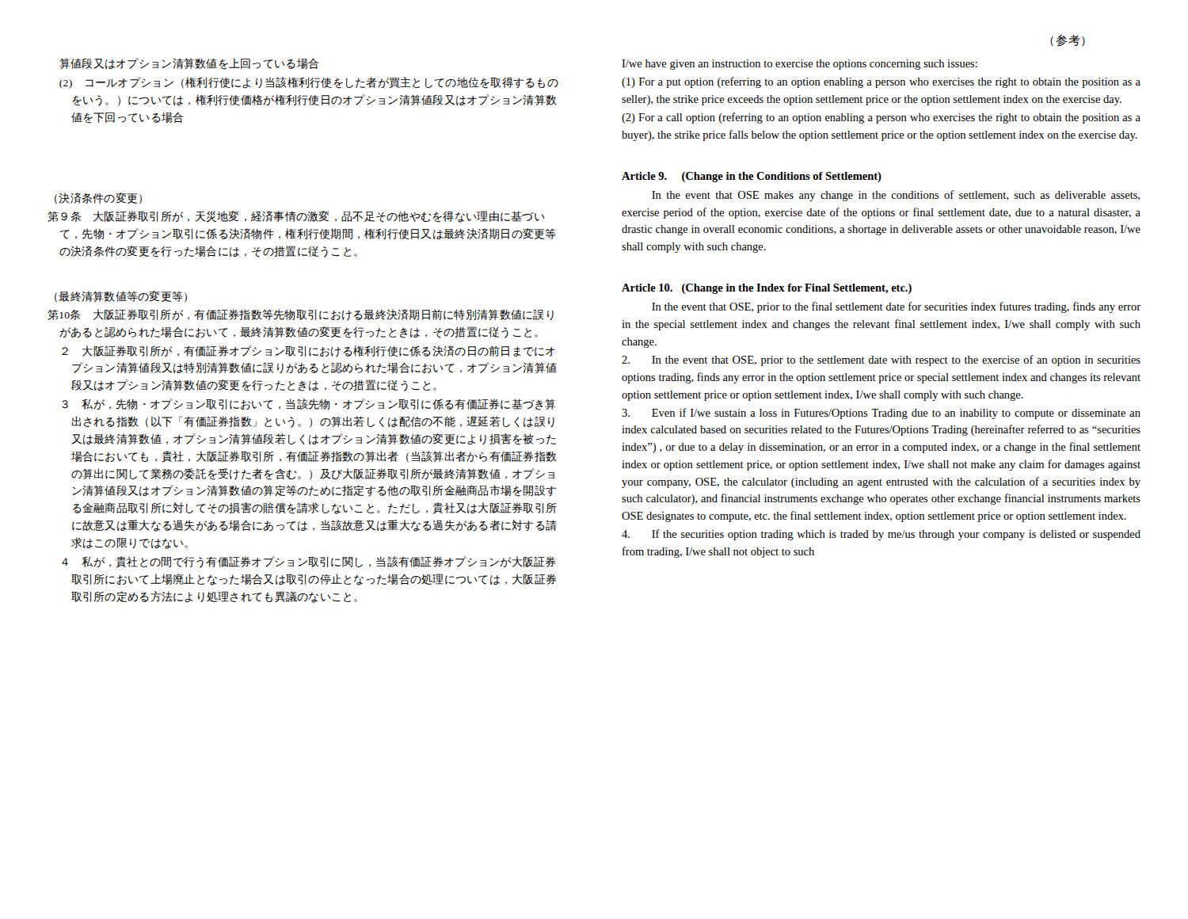（参考）
算値段又はオプション清算数値を上回っている場合
(2)　コールオプション（権利行使により当該権利行使をした者が買主としての地位を取得するものをいう。）については，権利行使価格が権利行使日のオプション清算値段又はオプション清算数値を下回っている場合
（決済条件の変更）
第９条　大阪証券取引所が，天災地変，経済事情の激変，品不足その他やむを得ない理由に基づいて，先物・オプション取引に係る決済物件，権利行使期間，権利行使日又は最終決済期日の変更等の決済条件の変更を行った場合には，その措置に従うこと。
（最終清算数値等の変更等）
第10条　大阪証券取引所が，有価証券指数等先物取引における最終決済期日前に特別清算数値に誤りがあると認められた場合において，最終清算数値の変更を行ったときは，その措置に従うこと。
２　大阪証券取引所が，有価証券オプション取引における権利行使に係る決済の日の前日までにオプション清算値段又は特別清算数値に誤りがあると認められた場合において，オプション清算値段又はオプション清算数値の変更を行ったときは，その措置に従うこと。
３　私が，先物・オプション取引において，当該先物・オプション取引に係る有価証券に基づき算出される指数（以下「有価証券指数」という。）の算出若しくは配信の不能，遅延若しくは誤り又は最終清算数値，オプション清算値段若しくはオプション清算数値の変更により損害を被った場合においても，貴社，大阪証券取引所，有価証券指数の算出者（当該算出者から有価証券指数の算出に関して業務の委託を受けた者を含む。）及び大阪証券取引所が最終清算数値，オプション清算値段又はオプション清算数値の算定等のために指定する他の取引所金融商品市場を開設する金融商品取引所に対してその損害の賠償を請求しないこと。ただし，貴社又は大阪証券取引所に故意又は重大なる過失がある場合にあっては，当該故意又は重大なる過失がある者に対する請求はこの限りではない。
４　私が，貴社との間で行う有価証券オプション取引に関し，当該有価証券オプションが大阪証券取引所において上場廃止となった場合又は取引の停止となった場合の処理については，大阪証券取引所の定める方法により処理されても異議のないこと。
I/we have given an instruction to exercise the options concerning such issues:
(1) For a put option (referring to an option enabling a person who exercises the right to obtain the position as a seller), the strike price exceeds the option settlement price or the option settlement index on the exercise day.
(2) For a call option (referring to an option enabling a person who exercises the right to obtain the position as a buyer), the strike price falls below the option settlement price or the option settlement index on the exercise day.
Article 9.(Change in the Conditions of Settlement)
In the event that OSE makes any change in the conditions of settlement, such as deliverable assets, exercise period of the option, exercise date of the options or final settlement date, due to a natural disaster, a drastic change in overall economic conditions, a shortage in deliverable assets or other unavoidable reason, I/we shall comply with such change.
Article 10.(Change in the Index for Final Settlement, etc.)
In the event that OSE, prior to the final settlement date for securities index futures trading, finds any error in the special settlement index and changes the relevant final settlement index, I/we shall comply with such change.
2. In the event that OSE, prior to the settlement date with respect to the exercise of an option in securities options trading, finds any error in the option settlement price or special settlement index and changes its relevant option settlement price or option settlement index, I/we shall comply with such change.
3. Even if I/we sustain a loss in Futures/Options Trading due to an inability to compute or disseminate an index calculated based on securities related to the Futures/Options Trading (hereinafter referred to as “securities index”) , or due to a delay in dissemination, or an error in a computed index, or a change in the final settlement index or option settlement price, or option settlement index, I/we shall not make any claim for damages against your company, OSE, the calculator (including an agent entrusted with the calculation of a securities index by such calculator), and financial instruments exchange who operates other exchange financial instruments markets OSE designates to compute, etc. the final settlement index, option settlement price or option settlement index.
4. If the securities option trading which is traded by me/us through your company is delisted or suspended from trading, I/we shall not object to such